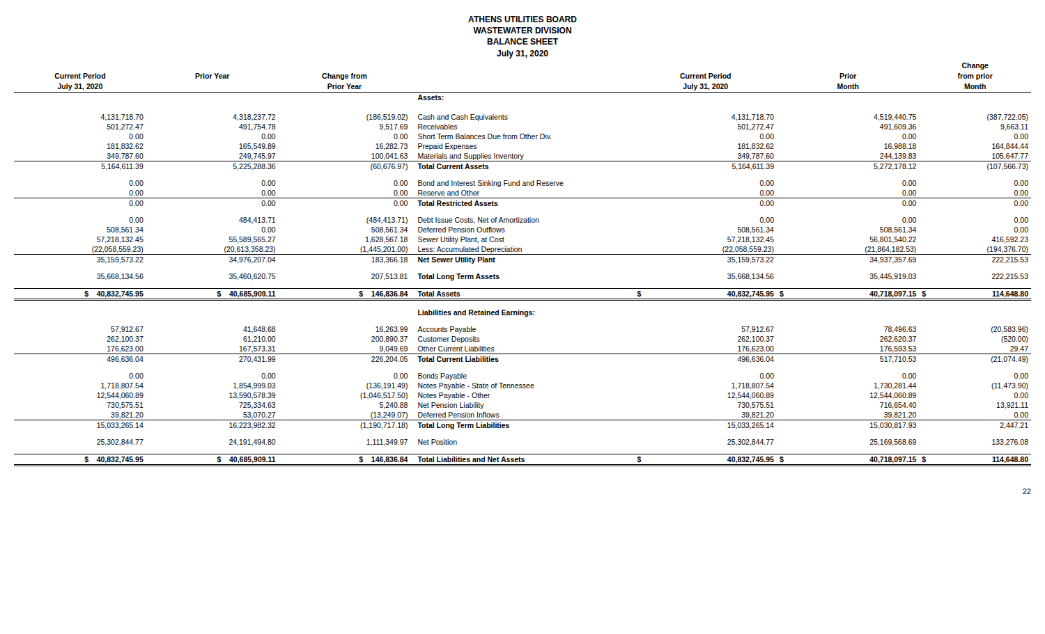ATHENS UTILITIES BOARD
WASTEWATER DIVISION
BALANCE SHEET
July 31, 2020
| | | | | | | Change |
| --- | --- | --- | --- | --- | --- | --- |
| Current Period | Prior Year | Change from | | Current Period | Prior | from prior |
| July 31, 2020 | | Prior Year | | July 31, 2020 | Month | Month |
| | Assets: | |
| 4,131,718.70 | 4,318,237.72 | (186,519.02) | Cash and Cash Equivalents | | 4,131,718.70 | | 4,519,440.75 | | (387,722.05) |
| 501,272.47 | 491,754.78 | 9,517.69 | Receivables | | 501,272.47 | | 491,609.36 | | 9,663.11 |
| 0.00 | 0.00 | 0.00 | Short Term Balances Due from Other Div. | | 0.00 | | 0.00 | | 0.00 |
| 181,832.62 | 165,549.89 | 16,282.73 | Prepaid Expenses | | 181,832.62 | | 16,988.18 | | 164,844.44 |
| 349,787.60 | 249,745.97 | 100,041.63 | Materials and Supplies Inventory | | 349,787.60 | | 244,139.83 | | 105,647.77 |
| 5,164,611.39 | 5,225,288.36 | (60,676.97) | Total Current Assets | | 5,164,611.39 | | 5,272,178.12 | | (107,566.73) |
| 0.00 | 0.00 | 0.00 | Bond and Interest Sinking Fund and Reserve | | 0.00 | | 0.00 | | 0.00 |
| 0.00 | 0.00 | 0.00 | Reserve and Other | | 0.00 | | 0.00 | | 0.00 |
| 0.00 | 0.00 | 0.00 | Total Restricted Assets | | 0.00 | | 0.00 | | 0.00 |
| 0.00 | 484,413.71 | (484,413.71) | Debt Issue Costs, Net of Amortization | | 0.00 | | 0.00 | | 0.00 |
| 508,561.34 | 0.00 | 508,561.34 | Deferred Pension Outflows | | 508,561.34 | | 508,561.34 | | 0.00 |
| 57,218,132.45 | 55,589,565.27 | 1,628,567.18 | Sewer Utility Plant, at Cost | | 57,218,132.45 | | 56,801,540.22 | | 416,592.23 |
| (22,058,559.23) | (20,613,358.23) | (1,445,201.00) | Less: Accumulated Depreciation | | (22,058,559.23) | | (21,864,182.53) | | (194,376.70) |
| 35,159,573.22 | 34,976,207.04 | 183,366.18 | Net Sewer Utility Plant | | 35,159,573.22 | | 34,937,357.69 | | 222,215.53 |
| 35,668,134.56 | 35,460,620.75 | 207,513.81 | Total Long Term Assets | | 35,668,134.56 | | 35,445,919.03 | | 222,215.53 |
| $ 40,832,745.95 | $ 40,685,909.11 | $ 146,836.84 | Total Assets | $ | 40,832,745.95 | $ | 40,718,097.15 | $ | 114,648.80 |
| | Liabilities and Retained Earnings: | |
| 57,912.67 | 41,648.68 | 16,263.99 | Accounts Payable | | 57,912.67 | | 78,496.63 | | (20,583.96) |
| 262,100.37 | 61,210.00 | 200,890.37 | Customer Deposits | | 262,100.37 | | 262,620.37 | | (520.00) |
| 176,623.00 | 167,573.31 | 9,049.69 | Other Current Liabilities | | 176,623.00 | | 176,593.53 | | 29.47 |
| 496,636.04 | 270,431.99 | 226,204.05 | Total Current Liabilities | | 496,636.04 | | 517,710.53 | | (21,074.49) |
| 0.00 | 0.00 | 0.00 | Bonds Payable | | 0.00 | | 0.00 | | 0.00 |
| 1,718,807.54 | 1,854,999.03 | (136,191.49) | Notes Payable - State of Tennessee | | 1,718,807.54 | | 1,730,281.44 | | (11,473.90) |
| 12,544,060.89 | 13,590,578.39 | (1,046,517.50) | Notes Payable - Other | | 12,544,060.89 | | 12,544,060.89 | | 0.00 |
| 730,575.51 | 725,334.63 | 5,240.88 | Net Pension Liability | | 730,575.51 | | 716,654.40 | | 13,921.11 |
| 39,821.20 | 53,070.27 | (13,249.07) | Deferred Pension Inflows | | 39,821.20 | | 39,821.20 | | 0.00 |
| 15,033,265.14 | 16,223,982.32 | (1,190,717.18) | Total Long Term Liabilities | | 15,033,265.14 | | 15,030,817.93 | | 2,447.21 |
| 25,302,844.77 | 24,191,494.80 | 1,111,349.97 | Net Position | | 25,302,844.77 | | 25,169,568.69 | | 133,276.08 |
| $ 40,832,745.95 | $ 40,685,909.11 | $ 146,836.84 | Total Liabilities and Net Assets | $ | 40,832,745.95 | $ | 40,718,097.15 | $ | 114,648.80 |
22